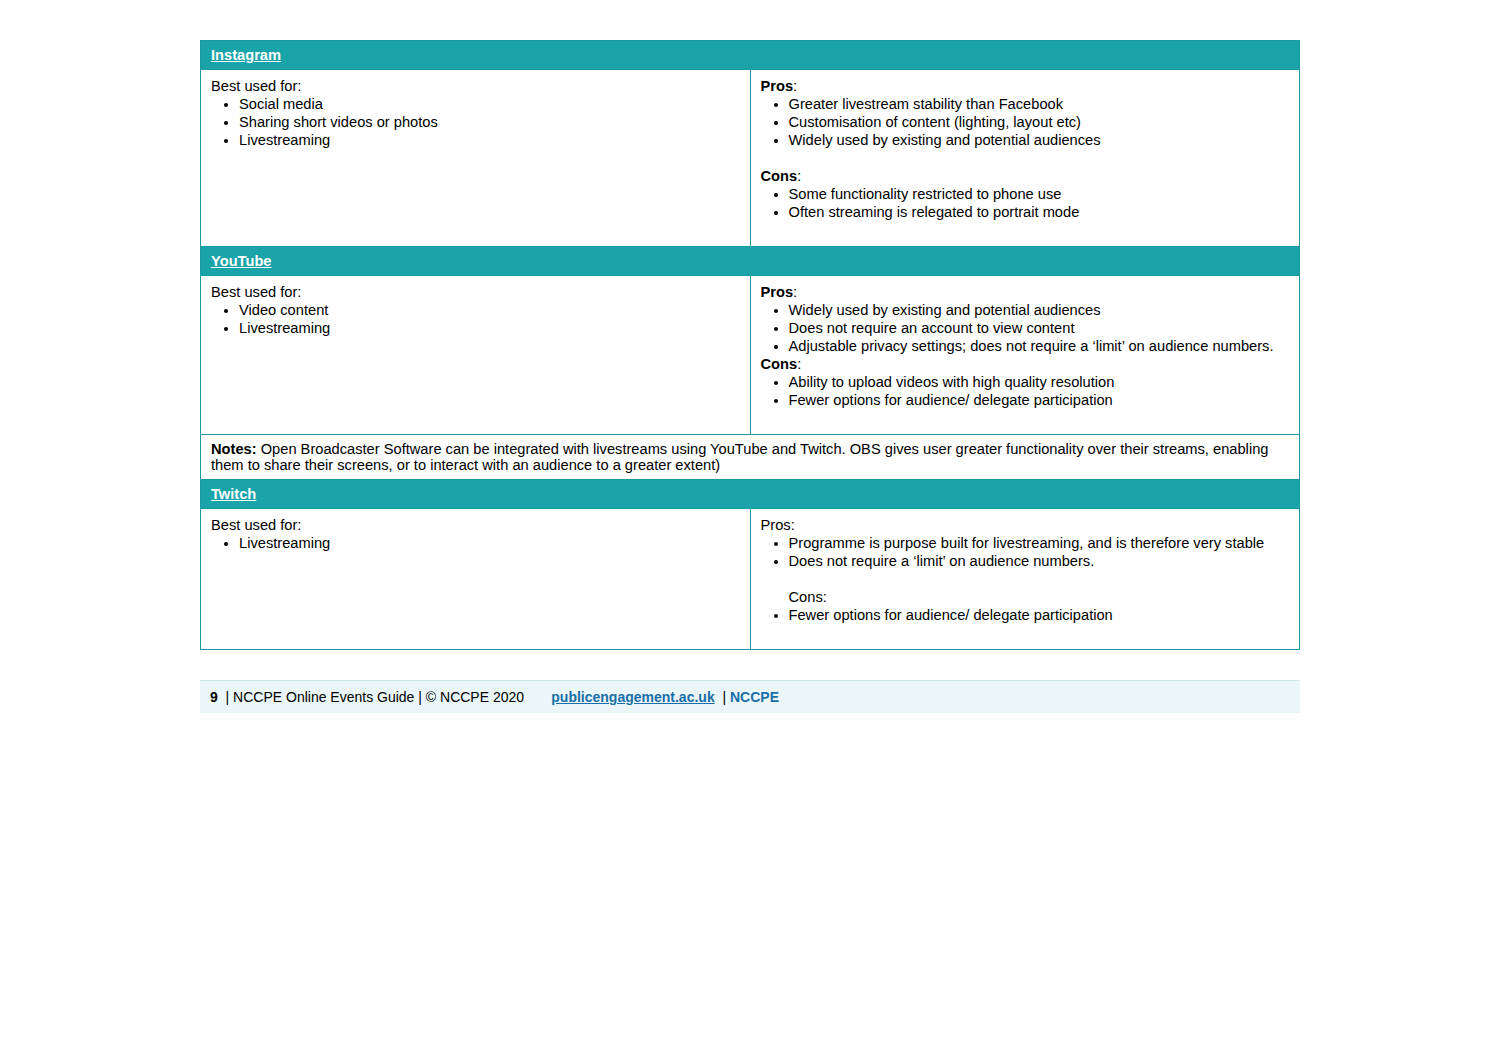| Instagram |
| Best used for: Social media Sharing short videos or photos Livestreaming | Pros : Greater livestream stability than Facebook Customisation of content (lighting, layout etc) Widely used by existing and potential audiences Cons : Some functionality restricted to phone use Often streaming is relegated to portrait mode |
| YouTube |
| Best used for: Video content Livestreaming | Pros : Widely used by existing and potential audiences Does not require an account to view content Adjustable privacy settings; does not require a ‘limit’ on audience numbers. Cons : Ability to upload videos with high quality resolution Fewer options for audience/ delegate participation |
| Notes: Open Broadcaster Software can be integrated with livestreams using YouTube and Twitch. OBS gives user greater functionality over their streams, enabling them to share their screens, or to interact with an audience to a greater extent) |
| Twitch |
| Best used for: Livestreaming | Pros: Programme is purpose built for livestreaming, and is therefore very stable Does not require a ‘limit’ on audience numbers. Cons: Fewer options for audience/ delegate participation |
9 | NCCPE Online Events Guide | © NCCPE 2020 publicengagement.ac.uk | NCCPE